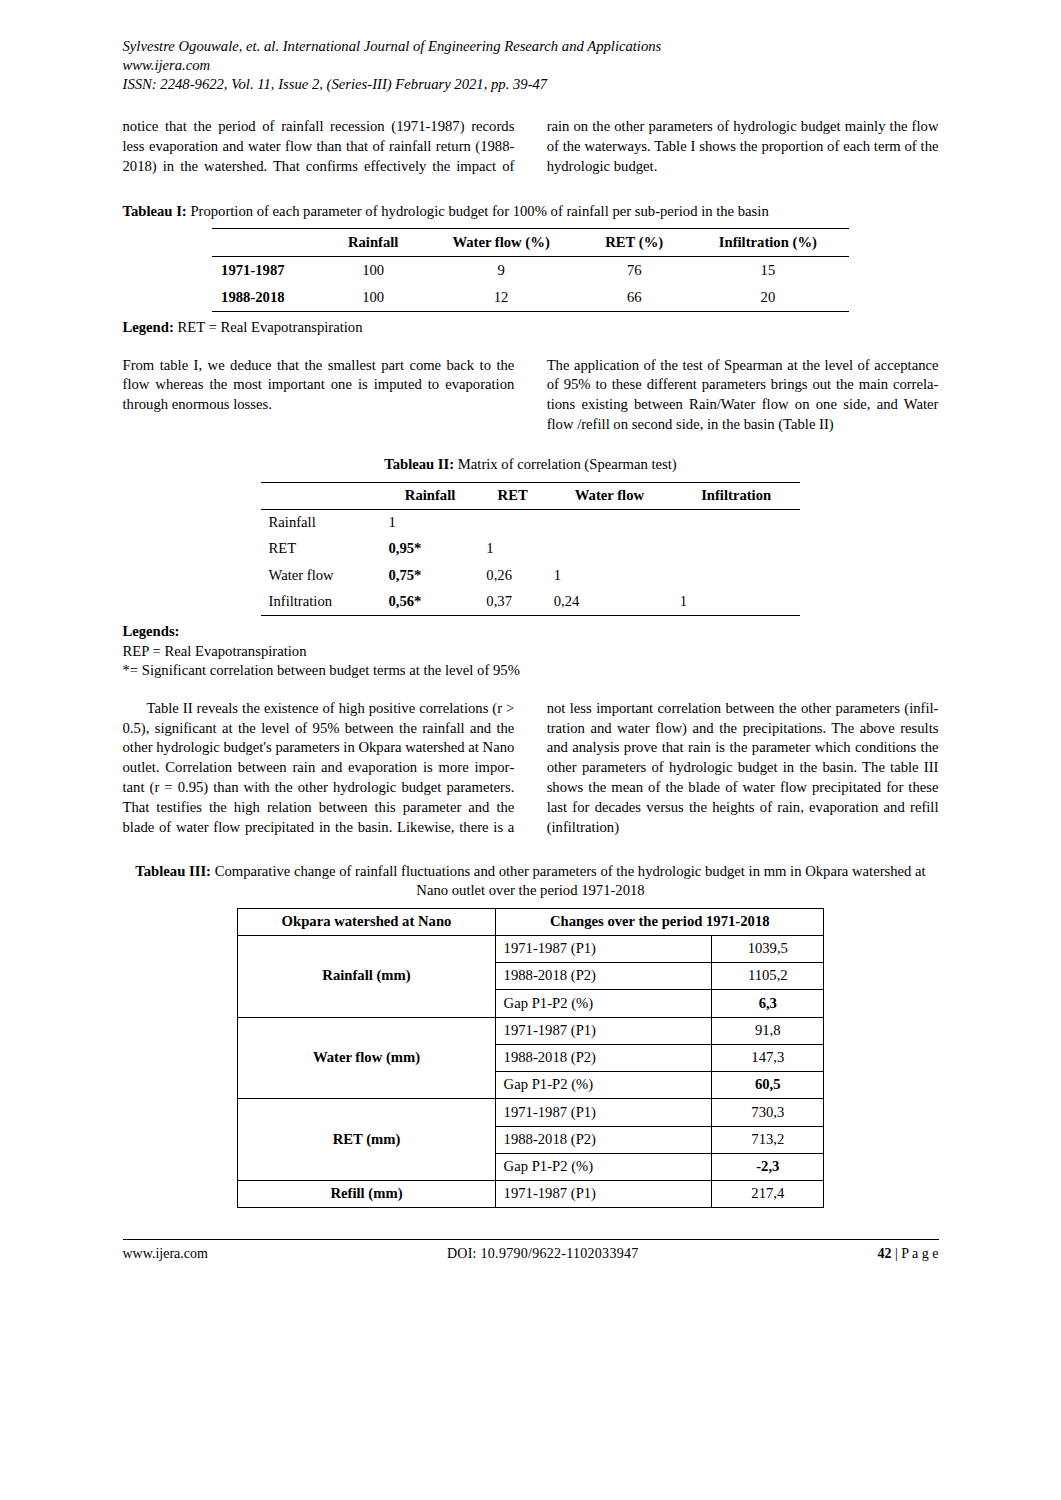Sylvestre Ogouwale, et. al. International Journal of Engineering Research and Applications
www.ijera.com
ISSN: 2248-9622, Vol. 11, Issue 2, (Series-III) February 2021, pp. 39-47
notice that the period of rainfall recession (1971-1987) records less evaporation and water flow than that of rainfall return (1988-2018) in the watershed. That confirms effectively the impact of rain on the other parameters of hydrologic budget mainly the flow of the waterways. Table I shows the proportion of each term of the hydrologic budget.
Tableau I: Proportion of each parameter of hydrologic budget for 100% of rainfall per sub-period in the basin
| | Rainfall | Water flow (%) | RET (%) | Infiltration (%) |
| --- | --- | --- | --- | --- |
| 1971-1987 | 100 | 9 | 76 | 15 |
| 1988-2018 | 100 | 12 | 66 | 20 |
Legend: RET = Real Evapotranspiration
From table I, we deduce that the smallest part come back to the flow whereas the most important one is imputed to evaporation through enormous losses.
The application of the test of Spearman at the level of acceptance of 95% to these different parameters brings out the main correlations existing between Rain/Water flow on one side, and Water flow /refill on second side, in the basin (Table II)
Tableau II: Matrix of correlation (Spearman test)
| | Rainfall | RET | Water flow | Infiltration |
| --- | --- | --- | --- | --- |
| Rainfall | 1 | | | |
| RET | 0,95* | 1 | | |
| Water flow | 0,75* | 0,26 | 1 | |
| Infiltration | 0,56* | 0,37 | 0,24 | 1 |
Legends:
REP = Real Evapotranspiration
*= Significant correlation between budget terms at the level of 95%
Table II reveals the existence of high positive correlations (r > 0.5), significant at the level of 95% between the rainfall and the other hydrologic budget's parameters in Okpara watershed at Nano outlet. Correlation between rain and evaporation is more important (r = 0.95) than with the other hydrologic budget parameters. That testifies the high relation between this parameter and the blade of water flow precipitated in the basin. Likewise, there is a not less important correlation between the other parameters (infiltration and water flow) and the precipitations. The above results and analysis prove that rain is the parameter which conditions the other parameters of hydrologic budget in the basin. The table III shows the mean of the blade of water flow precipitated for these last for decades versus the heights of rain, evaporation and refill (infiltration)
Tableau III: Comparative change of rainfall fluctuations and other parameters of the hydrologic budget in mm in Okpara watershed at Nano outlet over the period 1971-2018
| Okpara watershed at Nano | Changes over the period 1971-2018 |
| --- | --- |
| Rainfall (mm) | 1971-1987 (P1) | 1039,5 |
| 1988-2018 (P2) | 1105,2 |
| Gap P1-P2 (%) | 6,3 |
| Water flow (mm) | 1971-1987 (P1) | 91,8 |
| 1988-2018 (P2) | 147,3 |
| Gap P1-P2 (%) | 60,5 |
| RET (mm) | 1971-1987 (P1) | 730,3 |
| 1988-2018 (P2) | 713,2 |
| Gap P1-P2 (%) | -2,3 |
| Refill (mm) | 1971-1987 (P1) | 217,4 |
www.ijera.com DOI: 10.9790/9622-1102033947 42 | P a g e